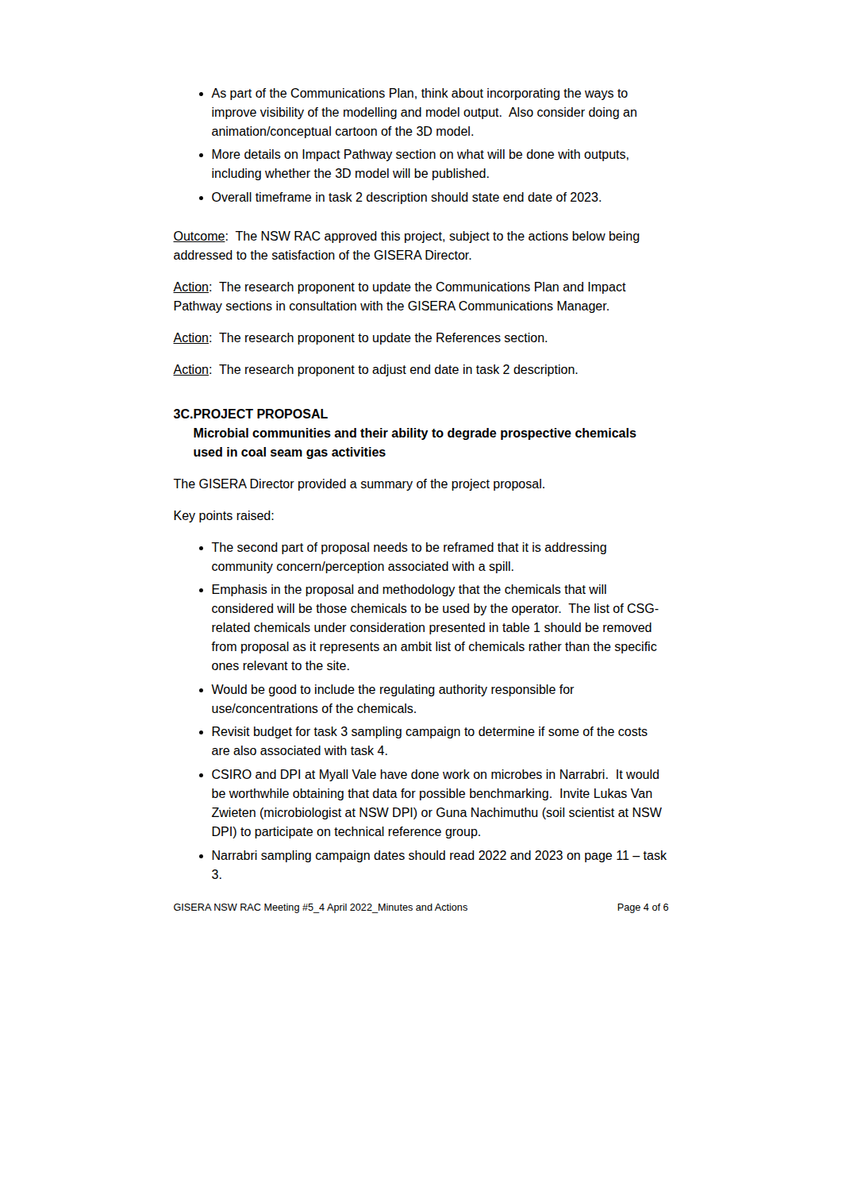As part of the Communications Plan, think about incorporating the ways to improve visibility of the modelling and model output. Also consider doing an animation/conceptual cartoon of the 3D model.
More details on Impact Pathway section on what will be done with outputs, including whether the 3D model will be published.
Overall timeframe in task 2 description should state end date of 2023.
Outcome: The NSW RAC approved this project, subject to the actions below being addressed to the satisfaction of the GISERA Director.
Action: The research proponent to update the Communications Plan and Impact Pathway sections in consultation with the GISERA Communications Manager.
Action: The research proponent to update the References section.
Action: The research proponent to adjust end date in task 2 description.
| 3C. | PROJECT PROPOSAL Microbial communities and their ability to degrade prospective chemicals used in coal seam gas activities |
The GISERA Director provided a summary of the project proposal.
Key points raised:
The second part of proposal needs to be reframed that it is addressing community concern/perception associated with a spill.
Emphasis in the proposal and methodology that the chemicals that will considered will be those chemicals to be used by the operator. The list of CSG-related chemicals under consideration presented in table 1 should be removed from proposal as it represents an ambit list of chemicals rather than the specific ones relevant to the site.
Would be good to include the regulating authority responsible for use/concentrations of the chemicals.
Revisit budget for task 3 sampling campaign to determine if some of the costs are also associated with task 4.
CSIRO and DPI at Myall Vale have done work on microbes in Narrabri. It would be worthwhile obtaining that data for possible benchmarking. Invite Lukas Van Zwieten (microbiologist at NSW DPI) or Guna Nachimuthu (soil scientist at NSW DPI) to participate on technical reference group.
Narrabri sampling campaign dates should read 2022 and 2023 on page 11 – task 3.
GISERA NSW RAC Meeting #5_4 April 2022_Minutes and Actions
Page 4 of 6